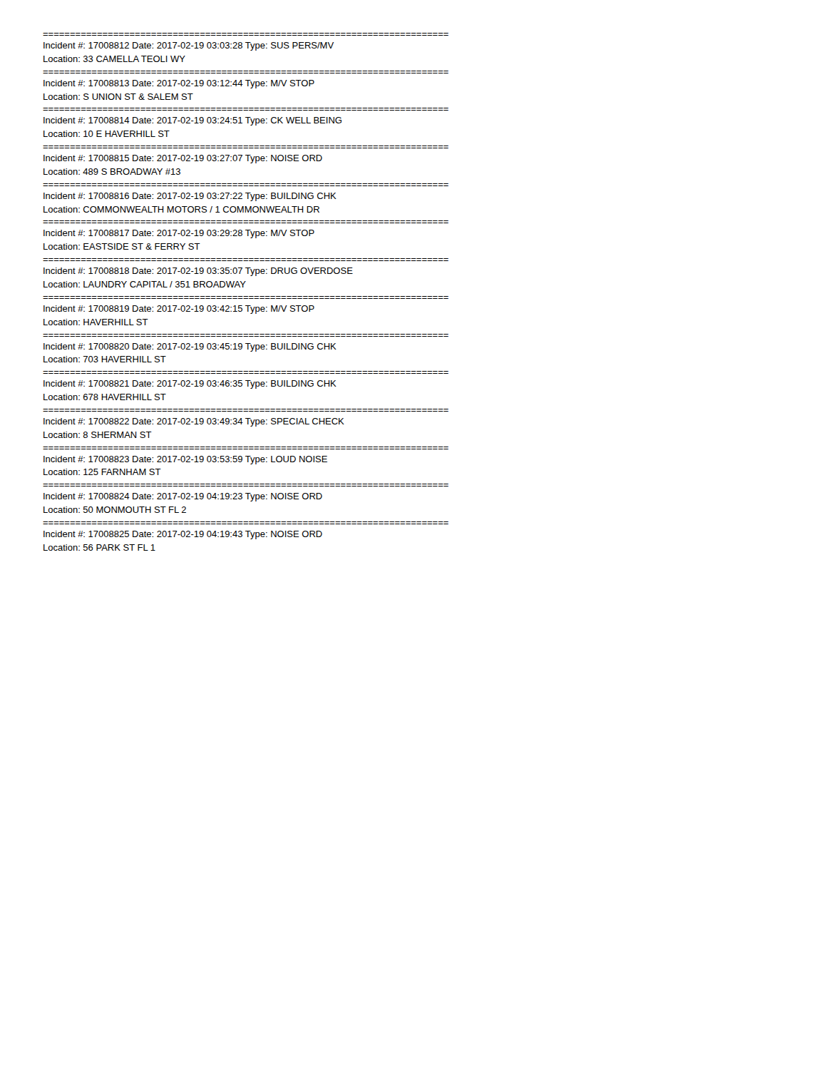===========================================================================
Incident #: 17008812 Date: 2017-02-19 03:03:28 Type: SUS PERS/MV
Location: 33 CAMELLA TEOLI WY
===========================================================================
Incident #: 17008813 Date: 2017-02-19 03:12:44 Type: M/V STOP
Location: S UNION ST & SALEM ST
===========================================================================
Incident #: 17008814 Date: 2017-02-19 03:24:51 Type: CK WELL BEING
Location: 10 E HAVERHILL ST
===========================================================================
Incident #: 17008815 Date: 2017-02-19 03:27:07 Type: NOISE ORD
Location: 489 S BROADWAY #13
===========================================================================
Incident #: 17008816 Date: 2017-02-19 03:27:22 Type: BUILDING CHK
Location: COMMONWEALTH MOTORS / 1 COMMONWEALTH DR
===========================================================================
Incident #: 17008817 Date: 2017-02-19 03:29:28 Type: M/V STOP
Location: EASTSIDE ST & FERRY ST
===========================================================================
Incident #: 17008818 Date: 2017-02-19 03:35:07 Type: DRUG OVERDOSE
Location: LAUNDRY CAPITAL / 351 BROADWAY
===========================================================================
Incident #: 17008819 Date: 2017-02-19 03:42:15 Type: M/V STOP
Location: HAVERHILL ST
===========================================================================
Incident #: 17008820 Date: 2017-02-19 03:45:19 Type: BUILDING CHK
Location: 703 HAVERHILL ST
===========================================================================
Incident #: 17008821 Date: 2017-02-19 03:46:35 Type: BUILDING CHK
Location: 678 HAVERHILL ST
===========================================================================
Incident #: 17008822 Date: 2017-02-19 03:49:34 Type: SPECIAL CHECK
Location: 8 SHERMAN ST
===========================================================================
Incident #: 17008823 Date: 2017-02-19 03:53:59 Type: LOUD NOISE
Location: 125 FARNHAM ST
===========================================================================
Incident #: 17008824 Date: 2017-02-19 04:19:23 Type: NOISE ORD
Location: 50 MONMOUTH ST FL 2
===========================================================================
Incident #: 17008825 Date: 2017-02-19 04:19:43 Type: NOISE ORD
Location: 56 PARK ST FL 1